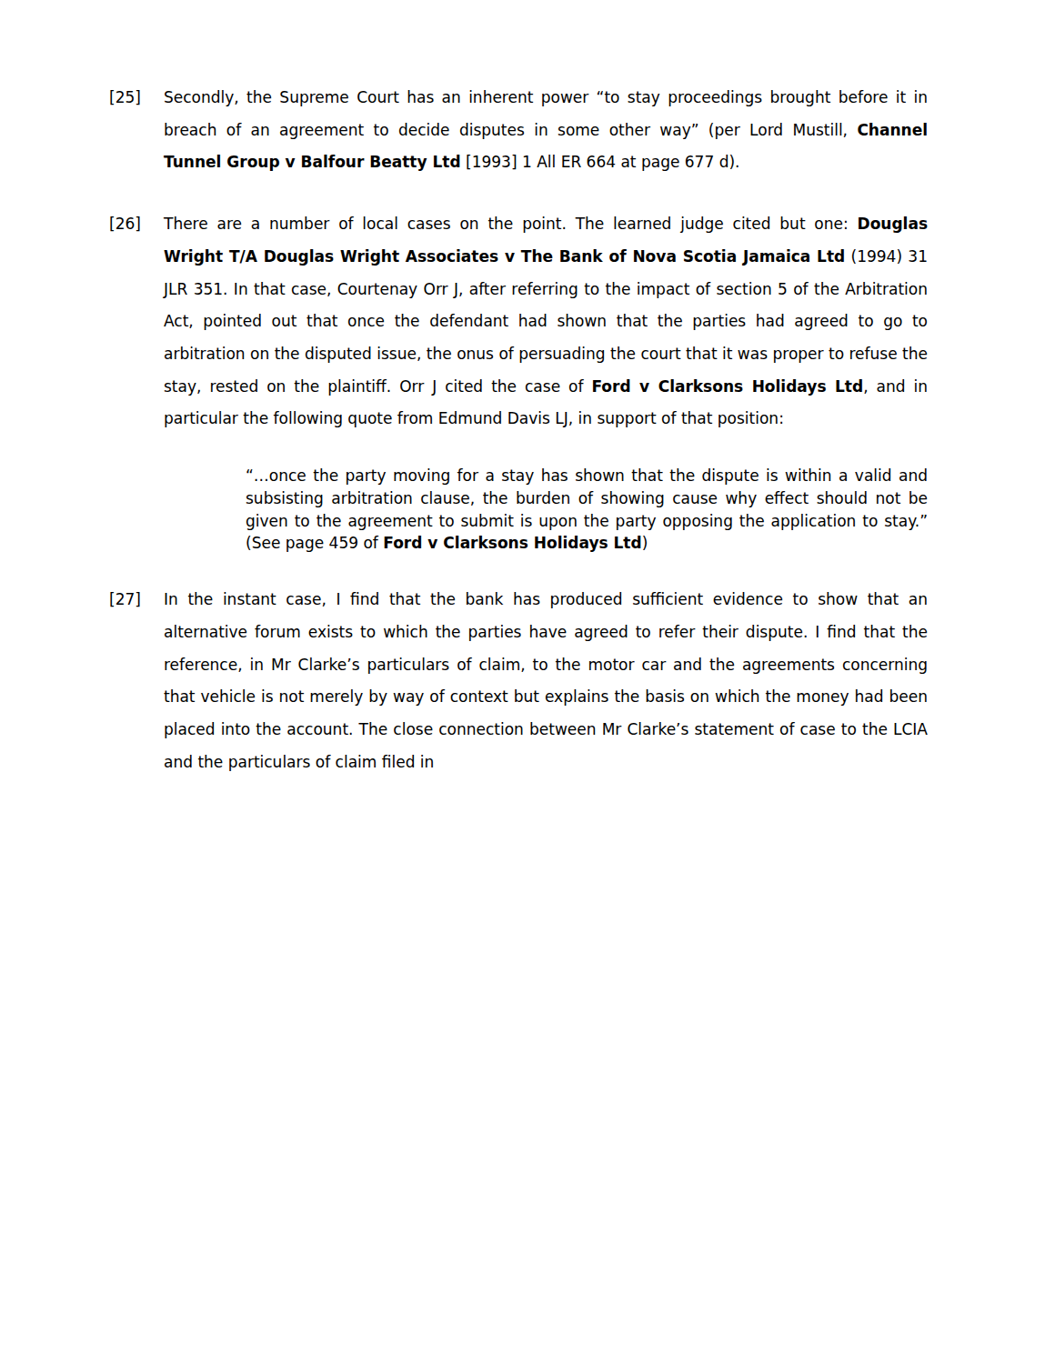[25] Secondly, the Supreme Court has an inherent power “to stay proceedings brought before it in breach of an agreement to decide disputes in some other way” (per Lord Mustill, Channel Tunnel Group v Balfour Beatty Ltd [1993] 1 All ER 664 at page 677 d).
[26] There are a number of local cases on the point. The learned judge cited but one: Douglas Wright T/A Douglas Wright Associates v The Bank of Nova Scotia Jamaica Ltd (1994) 31 JLR 351. In that case, Courtenay Orr J, after referring to the impact of section 5 of the Arbitration Act, pointed out that once the defendant had shown that the parties had agreed to go to arbitration on the disputed issue, the onus of persuading the court that it was proper to refuse the stay, rested on the plaintiff. Orr J cited the case of Ford v Clarksons Holidays Ltd, and in particular the following quote from Edmund Davis LJ, in support of that position:
“…once the party moving for a stay has shown that the dispute is within a valid and subsisting arbitration clause, the burden of showing cause why effect should not be given to the agreement to submit is upon the party opposing the application to stay.” (See page 459 of Ford v Clarksons Holidays Ltd)
[27] In the instant case, I find that the bank has produced sufficient evidence to show that an alternative forum exists to which the parties have agreed to refer their dispute. I find that the reference, in Mr Clarke’s particulars of claim, to the motor car and the agreements concerning that vehicle is not merely by way of context but explains the basis on which the money had been placed into the account. The close connection between Mr Clarke’s statement of case to the LCIA and the particulars of claim filed in